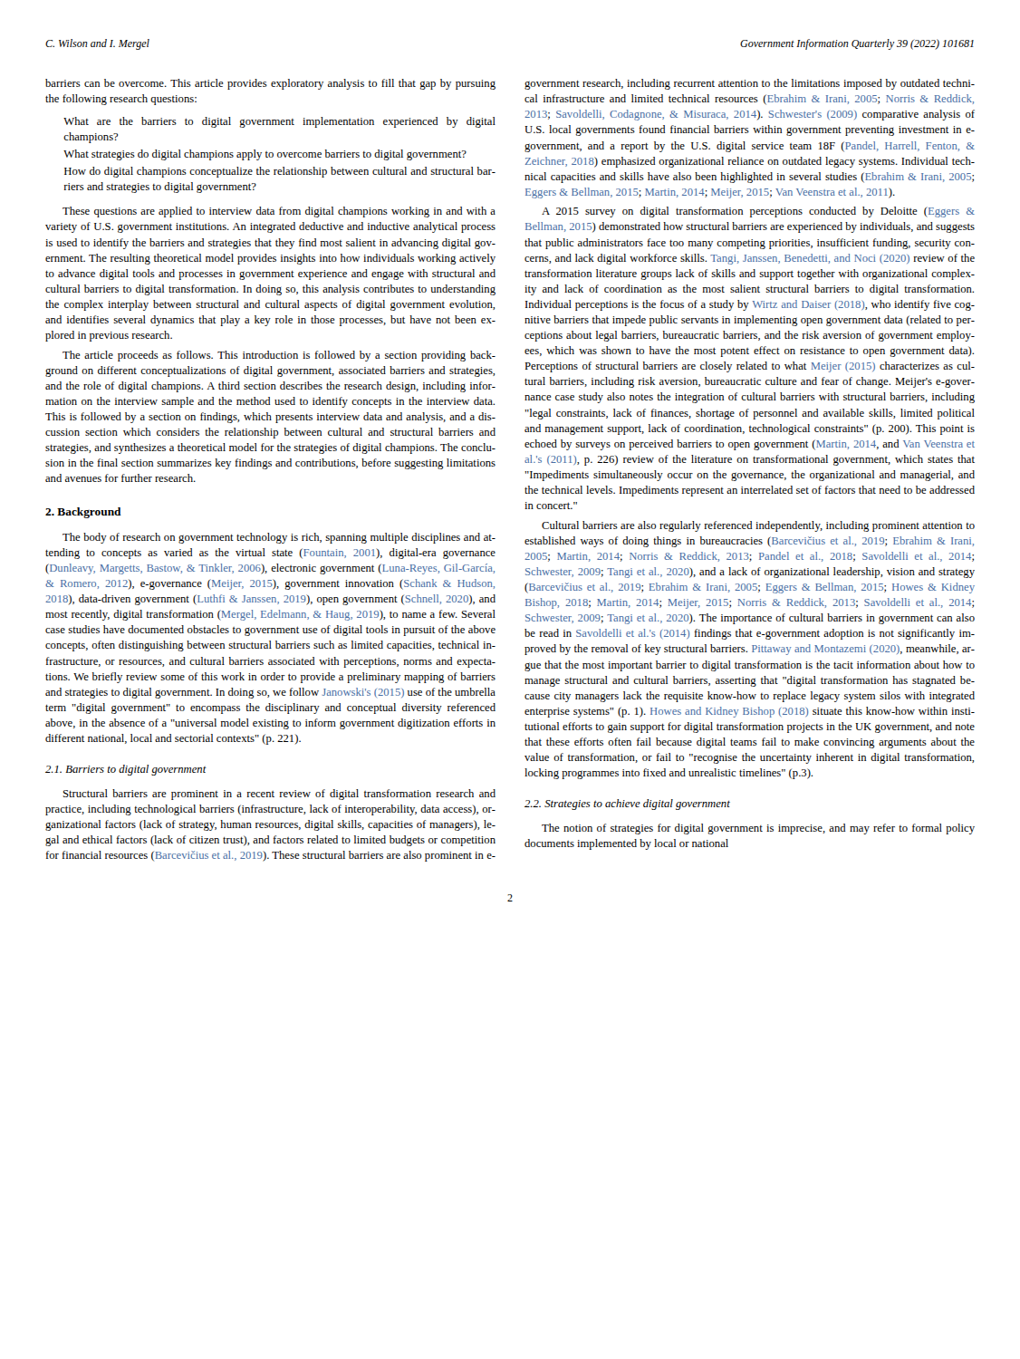C. Wilson and I. Mergel
Government Information Quarterly 39 (2022) 101681
barriers can be overcome. This article provides exploratory analysis to fill that gap by pursuing the following research questions:
What are the barriers to digital government implementation experienced by digital champions?
What strategies do digital champions apply to overcome barriers to digital government?
How do digital champions conceptualize the relationship between cultural and structural barriers and strategies to digital government?
These questions are applied to interview data from digital champions working in and with a variety of U.S. government institutions. An integrated deductive and inductive analytical process is used to identify the barriers and strategies that they find most salient in advancing digital government. The resulting theoretical model provides insights into how individuals working actively to advance digital tools and processes in government experience and engage with structural and cultural barriers to digital transformation. In doing so, this analysis contributes to understanding the complex interplay between structural and cultural aspects of digital government evolution, and identifies several dynamics that play a key role in those processes, but have not been explored in previous research.
The article proceeds as follows. This introduction is followed by a section providing background on different conceptualizations of digital government, associated barriers and strategies, and the role of digital champions. A third section describes the research design, including information on the interview sample and the method used to identify concepts in the interview data. This is followed by a section on findings, which presents interview data and analysis, and a discussion section which considers the relationship between cultural and structural barriers and strategies, and synthesizes a theoretical model for the strategies of digital champions. The conclusion in the final section summarizes key findings and contributions, before suggesting limitations and avenues for further research.
2. Background
The body of research on government technology is rich, spanning multiple disciplines and attending to concepts as varied as the virtual state (Fountain, 2001), digital-era governance (Dunleavy, Margetts, Bastow, & Tinkler, 2006), electronic government (Luna-Reyes, Gil-García, & Romero, 2012), e-governance (Meijer, 2015), government innovation (Schank & Hudson, 2018), data-driven government (Luthfi & Janssen, 2019), open government (Schnell, 2020), and most recently, digital transformation (Mergel, Edelmann, & Haug, 2019), to name a few. Several case studies have documented obstacles to government use of digital tools in pursuit of the above concepts, often distinguishing between structural barriers such as limited capacities, technical infrastructure, or resources, and cultural barriers associated with perceptions, norms and expectations. We briefly review some of this work in order to provide a preliminary mapping of barriers and strategies to digital government. In doing so, we follow Janowski's (2015) use of the umbrella term "digital government" to encompass the disciplinary and conceptual diversity referenced above, in the absence of a "universal model existing to inform government digitization efforts in different national, local and sectorial contexts" (p. 221).
2.1. Barriers to digital government
Structural barriers are prominent in a recent review of digital transformation research and practice, including technological barriers (infrastructure, lack of interoperability, data access), organizational factors (lack of strategy, human resources, digital skills, capacities of managers), legal and ethical factors (lack of citizen trust), and factors related to limited budgets or competition for financial resources (Barcevičius et al., 2019). These structural barriers are also prominent in e-government research, including recurrent attention to the limitations imposed by outdated technical infrastructure and limited technical resources (Ebrahim & Irani, 2005; Norris & Reddick, 2013; Savoldelli, Codagnone, & Misuraca, 2014). Schwester's (2009) comparative analysis of U.S. local governments found financial barriers within government preventing investment in e-government, and a report by the U.S. digital service team 18F (Pandel, Harrell, Fenton, & Zeichner, 2018) emphasized organizational reliance on outdated legacy systems. Individual technical capacities and skills have also been highlighted in several studies (Ebrahim & Irani, 2005; Eggers & Bellman, 2015; Martin, 2014; Meijer, 2015; Van Veenstra et al., 2011).
A 2015 survey on digital transformation perceptions conducted by Deloitte (Eggers & Bellman, 2015) demonstrated how structural barriers are experienced by individuals, and suggests that public administrators face too many competing priorities, insufficient funding, security concerns, and lack digital workforce skills. Tangi, Janssen, Benedetti, and Noci (2020) review of the transformation literature groups lack of skills and support together with organizational complexity and lack of coordination as the most salient structural barriers to digital transformation. Individual perceptions is the focus of a study by Wirtz and Daiser (2018), who identify five cognitive barriers that impede public servants in implementing open government data (related to perceptions about legal barriers, bureaucratic barriers, and the risk aversion of government employees, which was shown to have the most potent effect on resistance to open government data). Perceptions of structural barriers are closely related to what Meijer (2015) characterizes as cultural barriers, including risk aversion, bureaucratic culture and fear of change. Meijer's e-governance case study also notes the integration of cultural barriers with structural barriers, including "legal constraints, lack of finances, shortage of personnel and available skills, limited political and management support, lack of coordination, technological constraints" (p. 200). This point is echoed by surveys on perceived barriers to open government (Martin, 2014, and Van Veenstra et al.'s (2011), p. 226) review of the literature on transformational government, which states that "Impediments simultaneously occur on the governance, the organizational and managerial, and the technical levels. Impediments represent an interrelated set of factors that need to be addressed in concert."
Cultural barriers are also regularly referenced independently, including prominent attention to established ways of doing things in bureaucracies (Barcevičius et al., 2019; Ebrahim & Irani, 2005; Martin, 2014; Norris & Reddick, 2013; Pandel et al., 2018; Savoldelli et al., 2014; Schwester, 2009; Tangi et al., 2020), and a lack of organizational leadership, vision and strategy (Barcevičius et al., 2019; Ebrahim & Irani, 2005; Eggers & Bellman, 2015; Howes & Kidney Bishop, 2018; Martin, 2014; Meijer, 2015; Norris & Reddick, 2013; Savoldelli et al., 2014; Schwester, 2009; Tangi et al., 2020). The importance of cultural barriers in government can also be read in Savoldelli et al.'s (2014) findings that e-government adoption is not significantly improved by the removal of key structural barriers. Pittaway and Montazemi (2020), meanwhile, argue that the most important barrier to digital transformation is the tacit information about how to manage structural and cultural barriers, asserting that "digital transformation has stagnated because city managers lack the requisite know-how to replace legacy system silos with integrated enterprise systems" (p. 1). Howes and Kidney Bishop (2018) situate this know-how within institutional efforts to gain support for digital transformation projects in the UK government, and note that these efforts often fail because digital teams fail to make convincing arguments about the value of transformation, or fail to "recognise the uncertainty inherent in digital transformation, locking programmes into fixed and unrealistic timelines" (p.3).
2.2. Strategies to achieve digital government
The notion of strategies for digital government is imprecise, and may refer to formal policy documents implemented by local or national
2